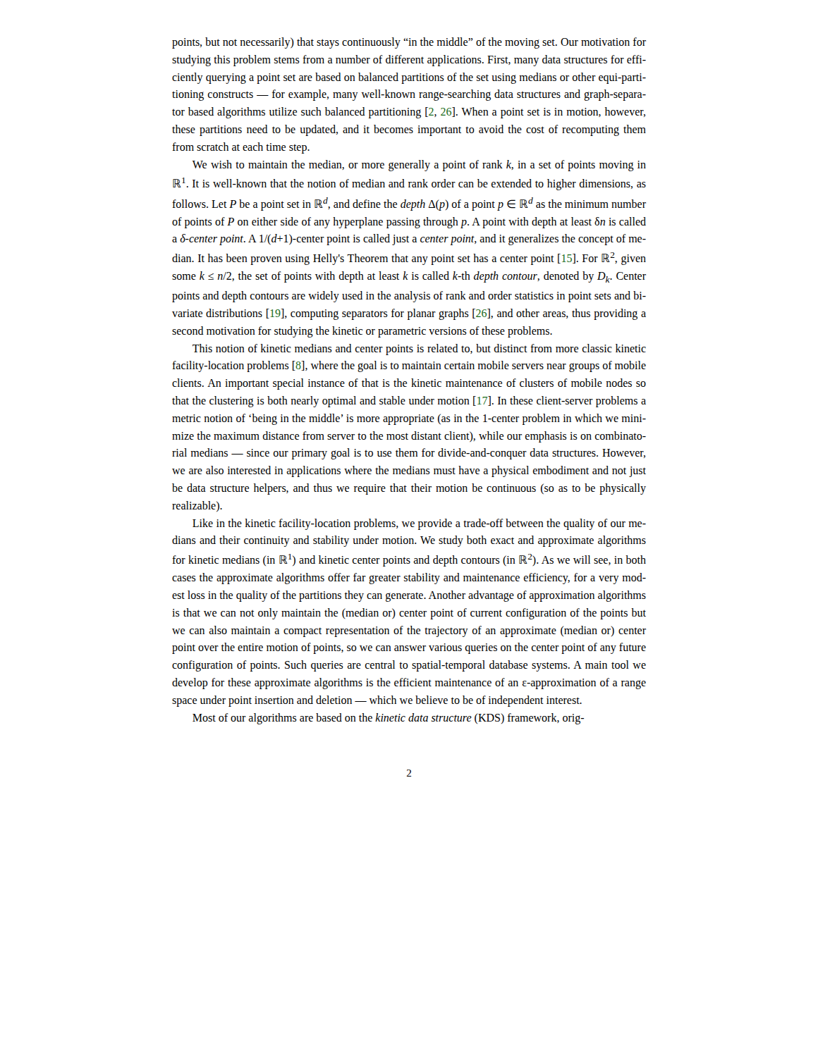points, but not necessarily) that stays continuously “in the middle” of the moving set. Our motivation for studying this problem stems from a number of different applications. First, many data structures for efficiently querying a point set are based on balanced partitions of the set using medians or other equi-partitioning constructs — for example, many well-known range-searching data structures and graph-separator based algorithms utilize such balanced partitioning [2, 26]. When a point set is in motion, however, these partitions need to be updated, and it becomes important to avoid the cost of recomputing them from scratch at each time step.
We wish to maintain the median, or more generally a point of rank k, in a set of points moving in ℝ1. It is well-known that the notion of median and rank order can be extended to higher dimensions, as follows. Let P be a point set in ℝd, and define the depth Δ(p) of a point p ∈ ℝd as the minimum number of points of P on either side of any hyperplane passing through p. A point with depth at least δn is called a δ-center point. A 1/(d+1)-center point is called just a center point, and it generalizes the concept of median. It has been proven using Helly's Theorem that any point set has a center point [15]. For ℝ2, given some k ≤ n/2, the set of points with depth at least k is called k-th depth contour, denoted by Dk. Center points and depth contours are widely used in the analysis of rank and order statistics in point sets and bivariate distributions [19], computing separators for planar graphs [26], and other areas, thus providing a second motivation for studying the kinetic or parametric versions of these problems.
This notion of kinetic medians and center points is related to, but distinct from more classic kinetic facility-location problems [8], where the goal is to maintain certain mobile servers near groups of mobile clients. An important special instance of that is the kinetic maintenance of clusters of mobile nodes so that the clustering is both nearly optimal and stable under motion [17]. In these client-server problems a metric notion of ‘being in the middle’ is more appropriate (as in the 1-center problem in which we minimize the maximum distance from server to the most distant client), while our emphasis is on combinatorial medians — since our primary goal is to use them for divide-and-conquer data structures. However, we are also interested in applications where the medians must have a physical embodiment and not just be data structure helpers, and thus we require that their motion be continuous (so as to be physically realizable).
Like in the kinetic facility-location problems, we provide a trade-off between the quality of our medians and their continuity and stability under motion. We study both exact and approximate algorithms for kinetic medians (in ℝ1) and kinetic center points and depth contours (in ℝ2). As we will see, in both cases the approximate algorithms offer far greater stability and maintenance efficiency, for a very modest loss in the quality of the partitions they can generate. Another advantage of approximation algorithms is that we can not only maintain the (median or) center point of current configuration of the points but we can also maintain a compact representation of the trajectory of an approximate (median or) center point over the entire motion of points, so we can answer various queries on the center point of any future configuration of points. Such queries are central to spatial-temporal database systems. A main tool we develop for these approximate algorithms is the efficient maintenance of an ε-approximation of a range space under point insertion and deletion — which we believe to be of independent interest.
Most of our algorithms are based on the kinetic data structure (KDS) framework, orig-
2